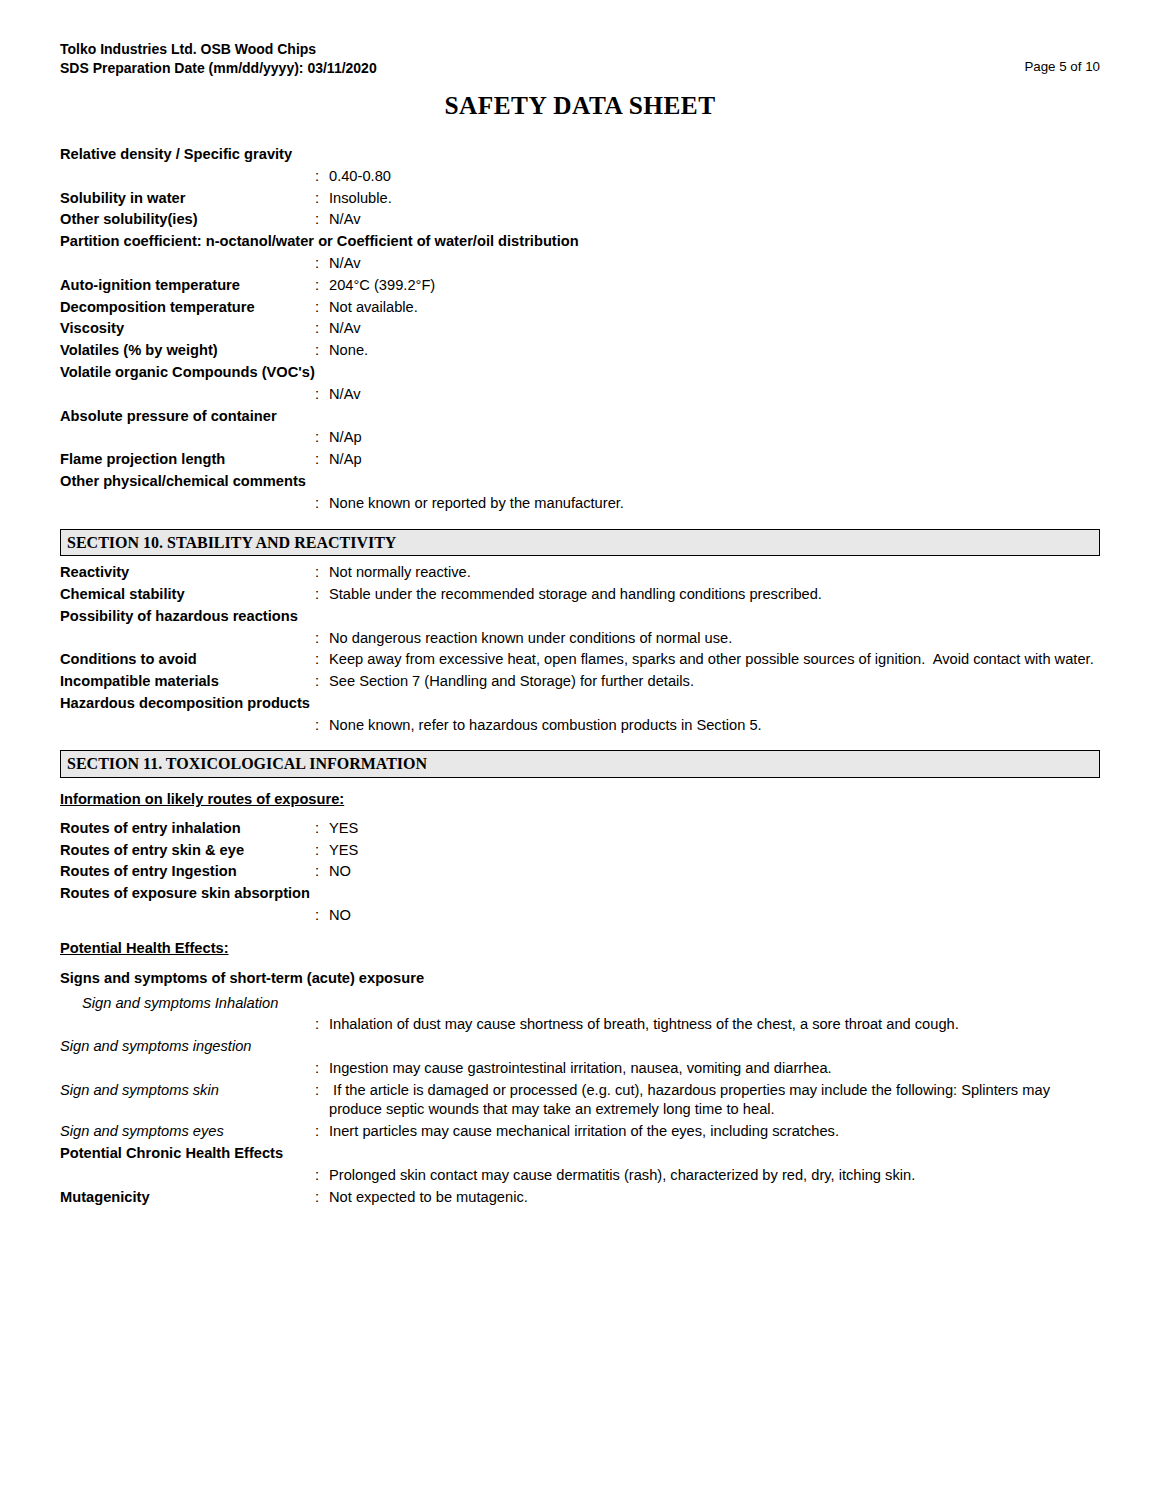Tolko Industries Ltd. OSB Wood Chips
SDS Preparation Date (mm/dd/yyyy): 03/11/2020
Page 5 of 10
SAFETY DATA SHEET
Relative density / Specific gravity
| | : | 0.40-0.80 |
| Solubility in water | : | Insoluble. |
| Other solubility(ies) | : | N/Av |
Partition coefficient: n-octanol/water or Coefficient of water/oil distribution
| | : | N/Av |
| Auto-ignition temperature | : | 204°C (399.2°F) |
| Decomposition temperature | : | Not available. |
| Viscosity | : | N/Av |
| Volatiles (% by weight) | : | None. |
Volatile organic Compounds (VOC's)
| | : | N/Av |
Absolute pressure of container
| | : | N/Ap |
| Flame projection length | : | N/Ap |
Other physical/chemical comments
| | : | None known or reported by the manufacturer. |
SECTION 10. STABILITY AND REACTIVITY
| Reactivity | : | Not normally reactive. |
| Chemical stability | : | Stable under the recommended storage and handling conditions prescribed. |
Possibility of hazardous reactions
| | : | No dangerous reaction known under conditions of normal use. |
| Conditions to avoid | : | Keep away from excessive heat, open flames, sparks and other possible sources of ignition. Avoid contact with water. |
| Incompatible materials | : | See Section 7 (Handling and Storage) for further details. |
Hazardous decomposition products
| | : | None known, refer to hazardous combustion products in Section 5. |
SECTION 11. TOXICOLOGICAL INFORMATION
Information on likely routes of exposure:
| Routes of entry inhalation | : | YES |
| Routes of entry skin & eye | : | YES |
| Routes of entry Ingestion | : | NO |
Routes of exposure skin absorption
| | : | NO |
Potential Health Effects:
Signs and symptoms of short-term (acute) exposure
Sign and symptoms Inhalation
| | : | Inhalation of dust may cause shortness of breath, tightness of the chest, a sore throat and cough. |
| Sign and symptoms ingestion | | |
| | : | Ingestion may cause gastrointestinal irritation, nausea, vomiting and diarrhea. |
| Sign and symptoms skin | : | If the article is damaged or processed (e.g. cut), hazardous properties may include the following: Splinters may produce septic wounds that may take an extremely long time to heal. |
| Sign and symptoms eyes | : | Inert particles may cause mechanical irritation of the eyes, including scratches. |
Potential Chronic Health Effects
| | : | Prolonged skin contact may cause dermatitis (rash), characterized by red, dry, itching skin. |
| Mutagenicity | : | Not expected to be mutagenic. |